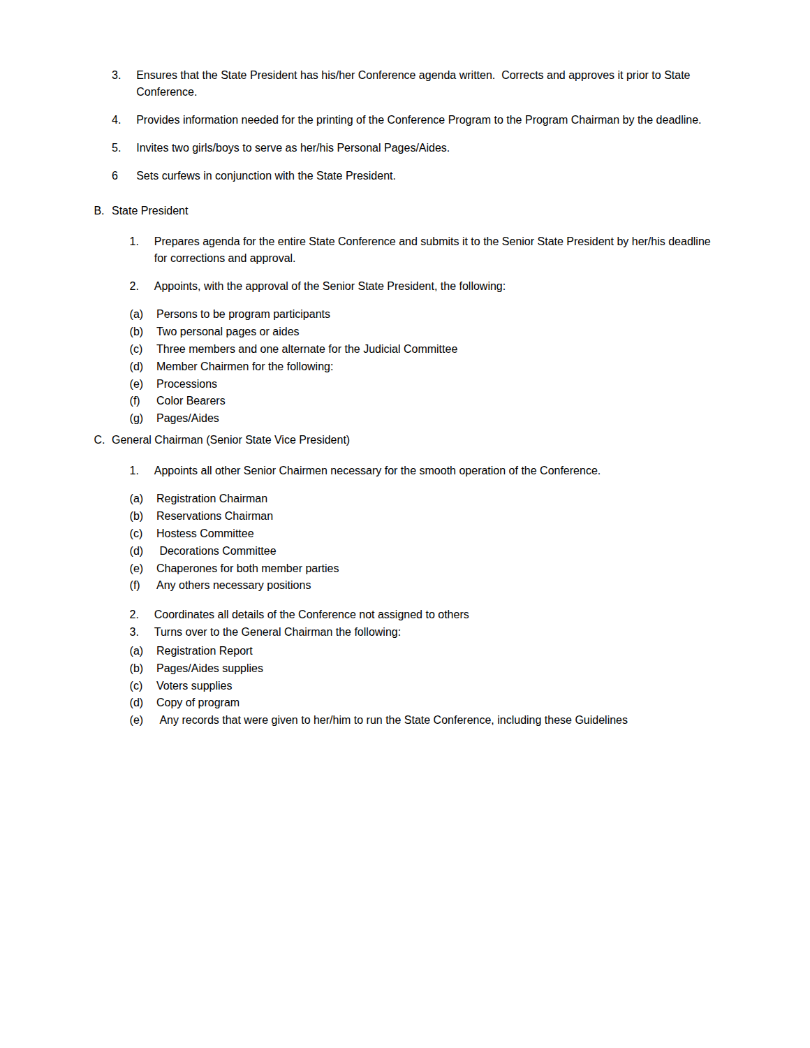3. Ensures that the State President has his/her Conference agenda written. Corrects and approves it prior to State Conference.
4. Provides information needed for the printing of the Conference Program to the Program Chairman by the deadline.
5. Invites two girls/boys to serve as her/his Personal Pages/Aides.
6 Sets curfews in conjunction with the State President.
B. State President
1. Prepares agenda for the entire State Conference and submits it to the Senior State President by her/his deadline for corrections and approval.
2. Appoints, with the approval of the Senior State President, the following:
(a) Persons to be program participants
(b) Two personal pages or aides
(c) Three members and one alternate for the Judicial Committee
(d) Member Chairmen for the following:
(e) Processions
(f) Color Bearers
(g) Pages/Aides
C. General Chairman (Senior State Vice President)
1. Appoints all other Senior Chairmen necessary for the smooth operation of the Conference.
(a) Registration Chairman
(b) Reservations Chairman
(c) Hostess Committee
(d) Decorations Committee
(e) Chaperones for both member parties
(f) Any others necessary positions
2. Coordinates all details of the Conference not assigned to others
3. Turns over to the General Chairman the following:
(a) Registration Report
(b) Pages/Aides supplies
(c) Voters supplies
(d) Copy of program
(e) Any records that were given to her/him to run the State Conference, including these Guidelines